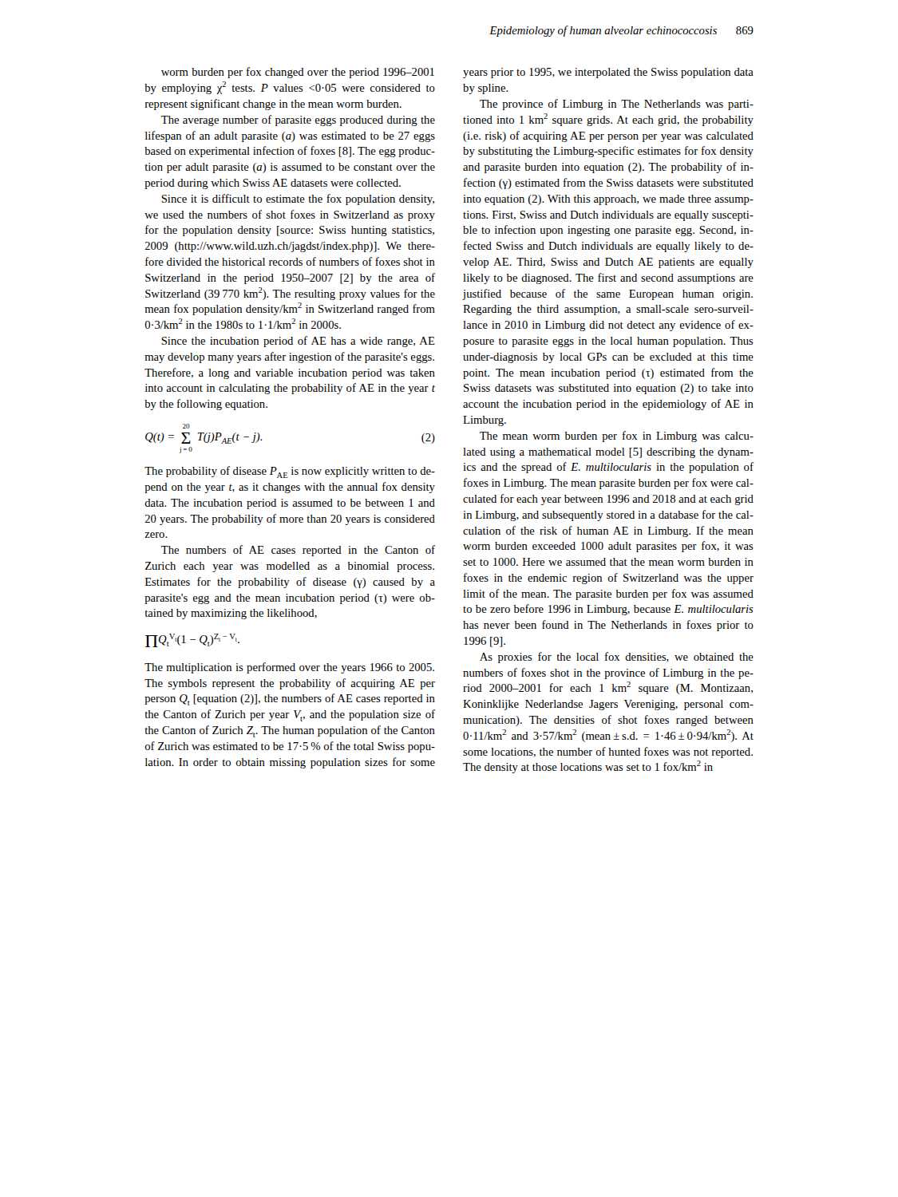Epidemiology of human alveolar echinococcosis 869
worm burden per fox changed over the period 1996–2001 by employing χ2 tests. P values <0·05 were considered to represent significant change in the mean worm burden.
The average number of parasite eggs produced during the lifespan of an adult parasite (a) was estimated to be 27 eggs based on experimental infection of foxes [8]. The egg production per adult parasite (a) is assumed to be constant over the period during which Swiss AE datasets were collected.
Since it is difficult to estimate the fox population density, we used the numbers of shot foxes in Switzerland as proxy for the population density [source: Swiss hunting statistics, 2009 (http://www.wild.uzh.ch/jagdst/index.php)]. We therefore divided the historical records of numbers of foxes shot in Switzerland in the period 1950–2007 [2] by the area of Switzerland (39 770 km2). The resulting proxy values for the mean fox population density/km2 in Switzerland ranged from 0·3/km2 in the 1980s to 1·1/km2 in 2000s.
Since the incubation period of AE has a wide range, AE may develop many years after ingestion of the parasite's eggs. Therefore, a long and variable incubation period was taken into account in calculating the probability of AE in the year t by the following equation.
Q(t) = 20 Σ j = 0 T(j)PAE(t − j). (2)
The probability of disease PAE is now explicitly written to depend on the year t, as it changes with the annual fox density data. The incubation period is assumed to be between 1 and 20 years. The probability of more than 20 years is considered zero.
The numbers of AE cases reported in the Canton of Zurich each year was modelled as a binomial process. Estimates for the probability of disease (γ) caused by a parasite's egg and the mean incubation period (τ) were obtained by maximizing the likelihood,
ΠQtVt(1 − Qt)Zt − Vt.
The multiplication is performed over the years 1966 to 2005. The symbols represent the probability of acquiring AE per person Qt [equation (2)], the numbers of AE cases reported in the Canton of Zurich per year Vt, and the population size of the Canton of Zurich Zt. The human population of the Canton of Zurich was estimated to be 17·5 % of the total Swiss population. In order to obtain missing population sizes for some years prior to 1995, we interpolated the Swiss population data by spline.
The province of Limburg in The Netherlands was partitioned into 1 km2 square grids. At each grid, the probability (i.e. risk) of acquiring AE per person per year was calculated by substituting the Limburg-specific estimates for fox density and parasite burden into equation (2). The probability of infection (γ) estimated from the Swiss datasets were substituted into equation (2). With this approach, we made three assumptions. First, Swiss and Dutch individuals are equally susceptible to infection upon ingesting one parasite egg. Second, infected Swiss and Dutch individuals are equally likely to develop AE. Third, Swiss and Dutch AE patients are equally likely to be diagnosed. The first and second assumptions are justified because of the same European human origin. Regarding the third assumption, a small-scale sero-surveillance in 2010 in Limburg did not detect any evidence of exposure to parasite eggs in the local human population. Thus under-diagnosis by local GPs can be excluded at this time point. The mean incubation period (τ) estimated from the Swiss datasets was substituted into equation (2) to take into account the incubation period in the epidemiology of AE in Limburg.
The mean worm burden per fox in Limburg was calculated using a mathematical model [5] describing the dynamics and the spread of E. multilocularis in the population of foxes in Limburg. The mean parasite burden per fox were calculated for each year between 1996 and 2018 and at each grid in Limburg, and subsequently stored in a database for the calculation of the risk of human AE in Limburg. If the mean worm burden exceeded 1000 adult parasites per fox, it was set to 1000. Here we assumed that the mean worm burden in foxes in the endemic region of Switzerland was the upper limit of the mean. The parasite burden per fox was assumed to be zero before 1996 in Limburg, because E. multilocularis has never been found in The Netherlands in foxes prior to 1996 [9].
As proxies for the local fox densities, we obtained the numbers of foxes shot in the province of Limburg in the period 2000–2001 for each 1 km2 square (M. Montizaan, Koninklijke Nederlandse Jagers Vereniging, personal communication). The densities of shot foxes ranged between 0·11/km2 and 3·57/km2 (mean ± s.d. = 1·46 ± 0·94/km2). At some locations, the number of hunted foxes was not reported. The density at those locations was set to 1 fox/km2 in